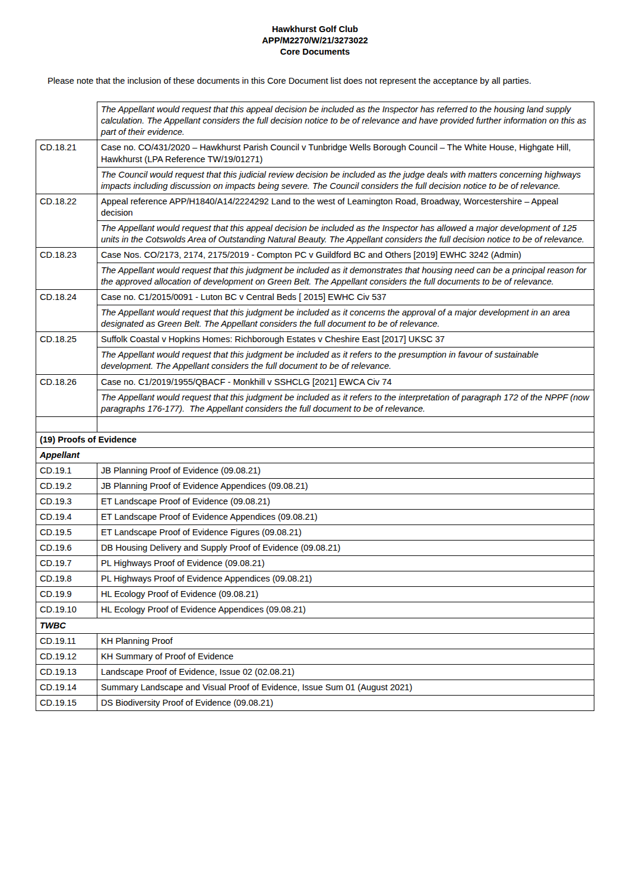Hawkhurst Golf Club
APP/M2270/W/21/3273022
Core Documents
Please note that the inclusion of these documents in this Core Document list does not represent the acceptance by all parties.
| | The Appellant would request that this appeal decision be included as the Inspector has referred to the housing land supply calculation. The Appellant considers the full decision notice to be of relevance and have provided further information on this as part of their evidence. |
| CD.18.21 | Case no. CO/431/2020 – Hawkhurst Parish Council v Tunbridge Wells Borough Council – The White House, Highgate Hill, Hawkhurst (LPA Reference TW/19/01271) |
| The Council would request that this judicial review decision be included as the judge deals with matters concerning highways impacts including discussion on impacts being severe. The Council considers the full decision notice to be of relevance. |
| CD.18.22 | Appeal reference APP/H1840/A14/2224292 Land to the west of Leamington Road, Broadway, Worcestershire – Appeal decision |
| The Appellant would request that this appeal decision be included as the Inspector has allowed a major development of 125 units in the Cotswolds Area of Outstanding Natural Beauty. The Appellant considers the full decision notice to be of relevance. |
| CD.18.23 | Case Nos. CO/2173, 2174, 2175/2019 - Compton PC v Guildford BC and Others [2019] EWHC 3242 (Admin) |
| The Appellant would request that this judgment be included as it demonstrates that housing need can be a principal reason for the approved allocation of development on Green Belt. The Appellant considers the full documents to be of relevance. |
| CD.18.24 | Case no. C1/2015/0091 - Luton BC v Central Beds [ 2015] EWHC Civ 537 |
| The Appellant would request that this judgment be included as it concerns the approval of a major development in an area designated as Green Belt. The Appellant considers the full document to be of relevance. |
| CD.18.25 | Suffolk Coastal v Hopkins Homes: Richborough Estates v Cheshire East [2017] UKSC 37 |
| The Appellant would request that this judgment be included as it refers to the presumption in favour of sustainable development. The Appellant considers the full document to be of relevance. |
| CD.18.26 | Case no. C1/2019/1955/QBACF - Monkhill v SSHCLG [2021] EWCA Civ 74 |
| The Appellant would request that this judgment be included as it refers to the interpretation of paragraph 172 of the NPPF (now paragraphs 176-177). The Appellant considers the full document to be of relevance. |
| (19) Proofs of Evidence |
| Appellant |
| CD.19.1 | JB Planning Proof of Evidence (09.08.21) |
| CD.19.2 | JB Planning Proof of Evidence Appendices (09.08.21) |
| CD.19.3 | ET Landscape Proof of Evidence (09.08.21) |
| CD.19.4 | ET Landscape Proof of Evidence Appendices (09.08.21) |
| CD.19.5 | ET Landscape Proof of Evidence Figures (09.08.21) |
| CD.19.6 | DB Housing Delivery and Supply Proof of Evidence (09.08.21) |
| CD.19.7 | PL Highways Proof of Evidence (09.08.21) |
| CD.19.8 | PL Highways Proof of Evidence Appendices (09.08.21) |
| CD.19.9 | HL Ecology Proof of Evidence (09.08.21) |
| CD.19.10 | HL Ecology Proof of Evidence Appendices (09.08.21) |
| TWBC |
| CD.19.11 | KH Planning Proof |
| CD.19.12 | KH Summary of Proof of Evidence |
| CD.19.13 | Landscape Proof of Evidence, Issue 02 (02.08.21) |
| CD.19.14 | Summary Landscape and Visual Proof of Evidence, Issue Sum 01 (August 2021) |
| CD.19.15 | DS Biodiversity Proof of Evidence (09.08.21) |